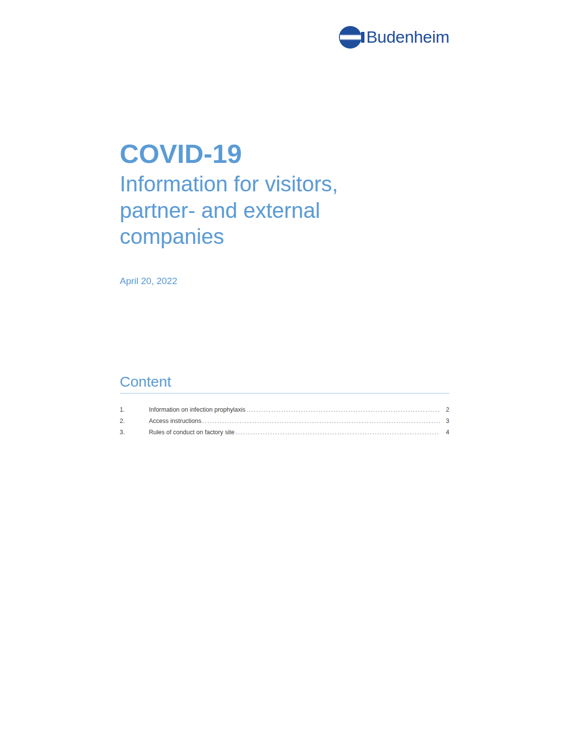Budenheim
COVID-19
Information for visitors, partner- and external companies
April 20, 2022
Content
1. Information on infection prophylaxis ................................................................................... 2
2. Access instructions ......................................................................................................... 3
3. Rules of conduct on factory site ....................................................................................... 4